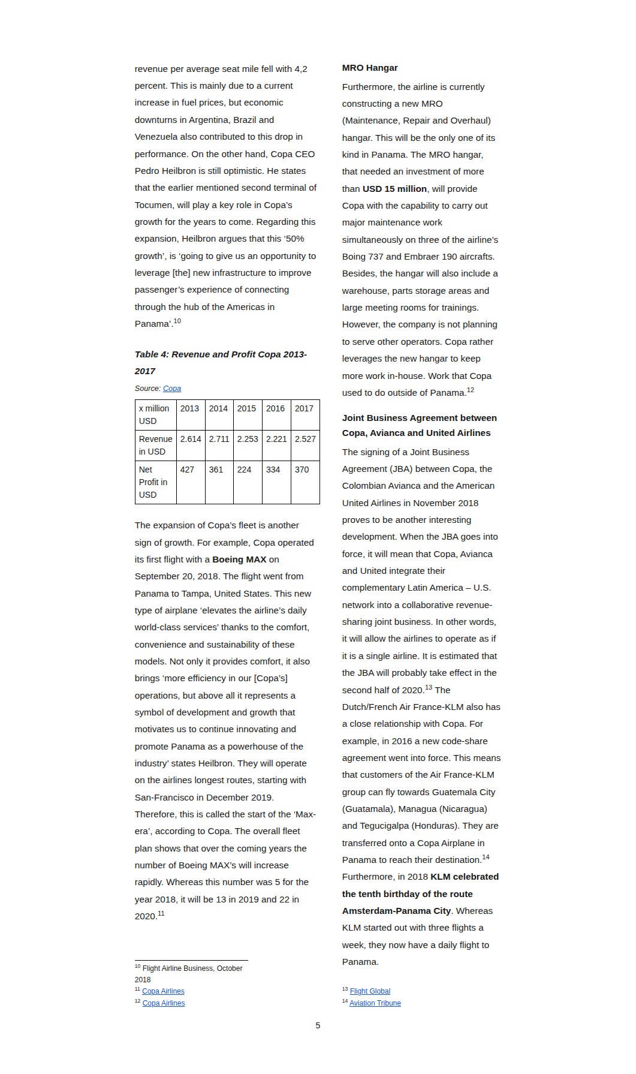revenue per average seat mile fell with 4,2 percent. This is mainly due to a current increase in fuel prices, but economic downturns in Argentina, Brazil and Venezuela also contributed to this drop in performance. On the other hand, Copa CEO Pedro Heilbron is still optimistic. He states that the earlier mentioned second terminal of Tocumen, will play a key role in Copa’s growth for the years to come. Regarding this expansion, Heilbron argues that this ‘50% growth’, is ‘going to give us an opportunity to leverage [the] new infrastructure to improve passenger’s experience of connecting through the hub of the Americas in Panama’.10
Table 4: Revenue and Profit Copa 2013-2017
Source: Copa
| x million USD | 2013 | 2014 | 2015 | 2016 | 2017 |
| Revenue in USD | 2.614 | 2.711 | 2.253 | 2.221 | 2.527 |
| Net Profit in USD | 427 | 361 | 224 | 334 | 370 |
The expansion of Copa’s fleet is another sign of growth. For example, Copa operated its first flight with a Boeing MAX on September 20, 2018. The flight went from Panama to Tampa, United States. This new type of airplane ‘elevates the airline’s daily world-class services’ thanks to the comfort, convenience and sustainability of these models. Not only it provides comfort, it also brings ‘more efficiency in our [Copa’s] operations, but above all it represents a symbol of development and growth that motivates us to continue innovating and promote Panama as a powerhouse of the industry’ states Heilbron. They will operate on the airlines longest routes, starting with San-Francisco in December 2019. Therefore, this is called the start of the ‘Max-era’, according to Copa. The overall fleet plan shows that over the coming years the number of Boeing MAX’s will increase rapidly. Whereas this number was 5 for the year 2018, it will be 13 in 2019 and 22 in 2020.11
10 Flight Airline Business, October 2018
11 Copa Airlines
12 Copa Airlines
MRO Hangar
Furthermore, the airline is currently constructing a new MRO (Maintenance, Repair and Overhaul) hangar. This will be the only one of its kind in Panama. The MRO hangar, that needed an investment of more than USD 15 million, will provide Copa with the capability to carry out major maintenance work simultaneously on three of the airline’s Boing 737 and Embraer 190 aircrafts. Besides, the hangar will also include a warehouse, parts storage areas and large meeting rooms for trainings. However, the company is not planning to serve other operators. Copa rather leverages the new hangar to keep more work in-house. Work that Copa used to do outside of Panama.12
Joint Business Agreement between Copa, Avianca and United Airlines
The signing of a Joint Business Agreement (JBA) between Copa, the Colombian Avianca and the American United Airlines in November 2018 proves to be another interesting development. When the JBA goes into force, it will mean that Copa, Avianca and United integrate their complementary Latin America – U.S. network into a collaborative revenue-sharing joint business. In other words, it will allow the airlines to operate as if it is a single airline. It is estimated that the JBA will probably take effect in the second half of 2020.13 The Dutch/French Air France-KLM also has a close relationship with Copa. For example, in 2016 a new code-share agreement went into force. This means that customers of the Air France-KLM group can fly towards Guatemala City (Guatamala), Managua (Nicaragua) and Tegucigalpa (Honduras). They are transferred onto a Copa Airplane in Panama to reach their destination.14 Furthermore, in 2018 KLM celebrated the tenth birthday of the route Amsterdam-Panama City. Whereas KLM started out with three flights a week, they now have a daily flight to Panama.
13 Flight Global
14 Aviation Tribune
5